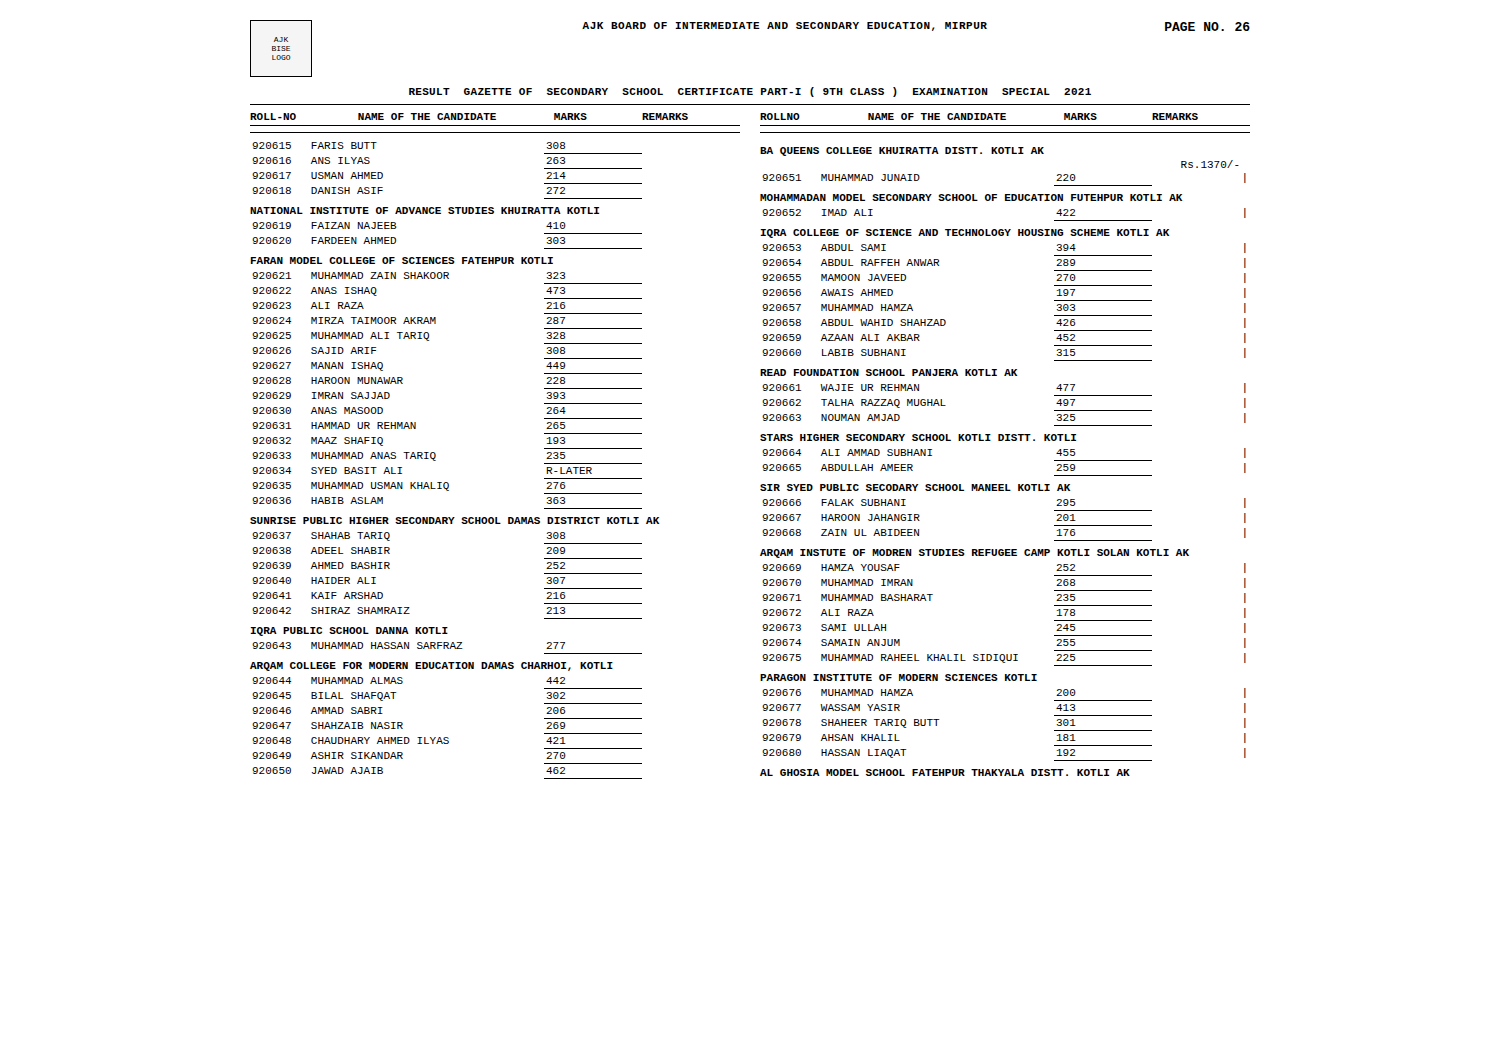AJK
BISE
LOGO
PAGE NO. 26
AJK BOARD OF INTERMEDIATE AND SECONDARY EDUCATION, MIRPUR
RESULT GAZETTE OF SECONDARY SCHOOL CERTIFICATE PART-I ( 9TH CLASS ) EXAMINATION SPECIAL 2021
ROLL-NO
NAME OF THE CANDIDATE
MARKS
REMARKS
| 920615 | FARIS BUTT | 308 | |
| 920616 | ANS ILYAS | 263 | |
| 920617 | USMAN AHMED | 214 | |
| 920618 | DANISH ASIF | 272 | |
NATIONAL INSTITUTE OF ADVANCE STUDIES KHUIRATTA KOTLI
| 920619 | FAIZAN NAJEEB | 410 | |
| 920620 | FARDEEN AHMED | 303 | |
FARAN MODEL COLLEGE OF SCIENCES FATEHPUR KOTLI
| 920621 | MUHAMMAD ZAIN SHAKOOR | 323 | |
| 920622 | ANAS ISHAQ | 473 | |
| 920623 | ALI RAZA | 216 | |
| 920624 | MIRZA TAIMOOR AKRAM | 287 | |
| 920625 | MUHAMMAD ALI TARIQ | 328 | |
| 920626 | SAJID ARIF | 308 | |
| 920627 | MANAN ISHAQ | 449 | |
| 920628 | HAROON MUNAWAR | 228 | |
| 920629 | IMRAN SAJJAD | 393 | |
| 920630 | ANAS MASOOD | 264 | |
| 920631 | HAMMAD UR REHMAN | 265 | |
| 920632 | MAAZ SHAFIQ | 193 | |
| 920633 | MUHAMMAD ANAS TARIQ | 235 | |
| 920634 | SYED BASIT ALI | R-LATER | |
| 920635 | MUHAMMAD USMAN KHALIQ | 276 | |
| 920636 | HABIB ASLAM | 363 | |
SUNRISE PUBLIC HIGHER SECONDARY SCHOOL DAMAS DISTRICT KOTLI AK
| 920637 | SHAHAB TARIQ | 308 | |
| 920638 | ADEEL SHABIR | 209 | |
| 920639 | AHMED BASHIR | 252 | |
| 920640 | HAIDER ALI | 307 | |
| 920641 | KAIF ARSHAD | 216 | |
| 920642 | SHIRAZ SHAMRAIZ | 213 | |
IQRA PUBLIC SCHOOL DANNA KOTLI
| 920643 | MUHAMMAD HASSAN SARFRAZ | 277 | |
ARQAM COLLEGE FOR MODERN EDUCATION DAMAS CHARHOI, KOTLI
| 920644 | MUHAMMAD ALMAS | 442 | |
| 920645 | BILAL SHAFQAT | 302 | |
| 920646 | AMMAD SABRI | 206 | |
| 920647 | SHAHZAIB NASIR | 269 | |
| 920648 | CHAUDHARY AHMED ILYAS | 421 | |
| 920649 | ASHIR SIKANDAR | 270 | |
| 920650 | JAWAD AJAIB | 462 | |
ROLLNO
NAME OF THE CANDIDATE
MARKS
REMARKS
BA QUEENS COLLEGE KHUIRATTA DISTT. KOTLI AK
Rs.1370/-
| 920651 | MUHAMMAD JUNAID | 220 | / |
MOHAMMADAN MODEL SECONDARY SCHOOL OF EDUCATION FUTEHPUR KOTLI AK
| 920652 | IMAD ALI | 422 | / |
IQRA COLLEGE OF SCIENCE AND TECHNOLOGY HOUSING SCHEME KOTLI AK
| 920653 | ABDUL SAMI | 394 | / |
| 920654 | ABDUL RAFFEH ANWAR | 289 | / |
| 920655 | MAMOON JAVEED | 270 | / |
| 920656 | AWAIS AHMED | 197 | / |
| 920657 | MUHAMMAD HAMZA | 303 | / |
| 920658 | ABDUL WAHID SHAHZAD | 426 | / |
| 920659 | AZAAN ALI AKBAR | 452 | / |
| 920660 | LABIB SUBHANI | 315 | / |
READ FOUNDATION SCHOOL PANJERA KOTLI AK
| 920661 | WAJIE UR REHMAN | 477 | / |
| 920662 | TALHA RAZZAQ MUGHAL | 497 | / |
| 920663 | NOUMAN AMJAD | 325 | / |
STARS HIGHER SECONDARY SCHOOL KOTLI DISTT. KOTLI
| 920664 | ALI AMMAD SUBHANI | 455 | / |
| 920665 | ABDULLAH AMEER | 259 | / |
SIR SYED PUBLIC SECODARY SCHOOL MANEEL KOTLI AK
| 920666 | FALAK SUBHANI | 295 | / |
| 920667 | HAROON JAHANGIR | 201 | / |
| 920668 | ZAIN UL ABIDEEN | 176 | / |
ARQAM INSTUTE OF MODREN STUDIES REFUGEE CAMP KOTLI SOLAN KOTLI AK
| 920669 | HAMZA YOUSAF | 252 | / |
| 920670 | MUHAMMAD IMRAN | 268 | / |
| 920671 | MUHAMMAD BASHARAT | 235 | / |
| 920672 | ALI RAZA | 178 | / |
| 920673 | SAMI ULLAH | 245 | / |
| 920674 | SAMAIN ANJUM | 255 | / |
| 920675 | MUHAMMAD RAHEEL KHALIL SIDIQUI | 225 | / |
PARAGON INSTITUTE OF MODERN SCIENCES KOTLI
| 920676 | MUHAMMAD HAMZA | 200 | / |
| 920677 | WASSAM YASIR | 413 | / |
| 920678 | SHAHEER TARIQ BUTT | 301 | / |
| 920679 | AHSAN KHALIL | 181 | / |
| 920680 | HASSAN LIAQAT | 192 | / |
AL GHOSIA MODEL SCHOOL FATEHPUR THAKYALA DISTT. KOTLI AK